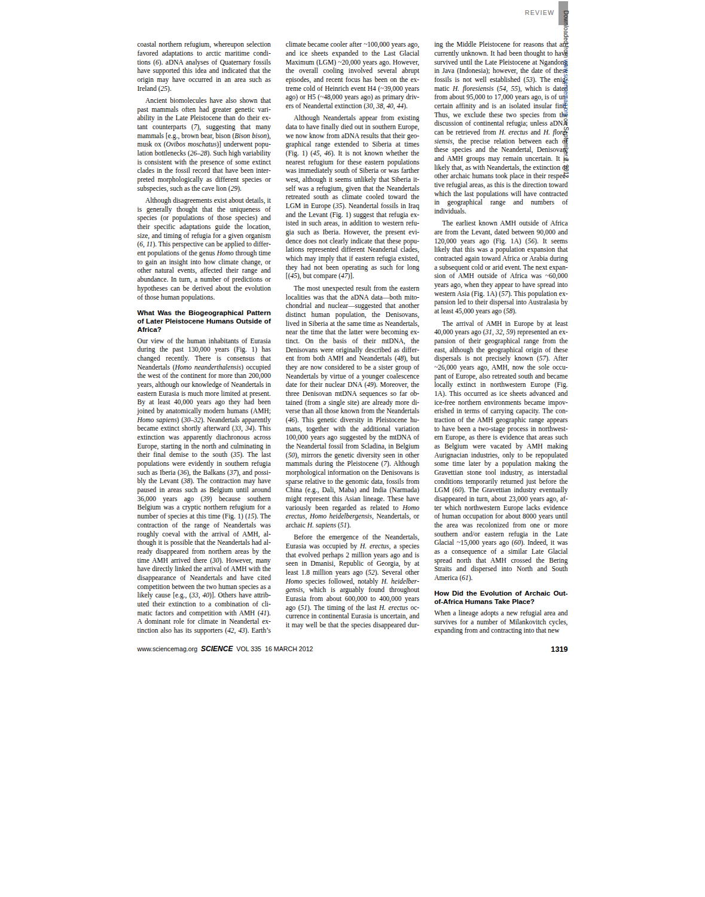REVIEW
Downloaded from www.sciencemag.org on September 2, 2012
coastal northern refugium, whereupon selection favored adaptations to arctic maritime conditions (6). aDNA analyses of Quaternary fossils have supported this idea and indicated that the origin may have occurred in an area such as Ireland (25).
Ancient biomolecules have also shown that past mammals often had greater genetic variability in the Late Pleistocene than do their extant counterparts (7), suggesting that many mammals [e.g., brown bear, bison (Bison bison), musk ox (Ovibos moschatus)] underwent population bottlenecks (26–28). Such high variability is consistent with the presence of some extinct clades in the fossil record that have been interpreted morphologically as different species or subspecies, such as the cave lion (29).
Although disagreements exist about details, it is generally thought that the uniqueness of species (or populations of those species) and their specific adaptations guide the location, size, and timing of refugia for a given organism (6, 11). This perspective can be applied to different populations of the genus Homo through time to gain an insight into how climate change, or other natural events, affected their range and abundance. In turn, a number of predictions or hypotheses can be derived about the evolution of those human populations.
What Was the Biogeographical Pattern of Later Pleistocene Humans Outside of Africa?
Our view of the human inhabitants of Eurasia during the past 130,000 years (Fig. 1) has changed recently. There is consensus that Neandertals (Homo neanderthalensis) occupied the west of the continent for more than 200,000 years, although our knowledge of Neandertals in eastern Eurasia is much more limited at present. By at least 40,000 years ago they had been joined by anatomically modern humans (AMH; Homo sapiens) (30–32). Neandertals apparently became extinct shortly afterward (33, 34). This extinction was apparently diachronous across Europe, starting in the north and culminating in their final demise to the south (35). The last populations were evidently in southern refugia such as Iberia (36), the Balkans (37), and possibly the Levant (38). The contraction may have paused in areas such as Belgium until around 36,000 years ago (39) because southern Belgium was a cryptic northern refugium for a number of species at this time (Fig. 1) (15). The contraction of the range of Neandertals was roughly coeval with the arrival of AMH, although it is possible that the Neandertals had already disappeared from northern areas by the time AMH arrived there (30). However, many have directly linked the arrival of AMH with the disappearance of Neandertals and have cited competition between the two human species as a likely cause [e.g., (33, 40)]. Others have attributed their extinction to a combination of climatic factors and competition with AMH (41). A dominant role for climate in Neandertal extinction also has its supporters (42, 43). Earth’s climate became cooler after ~100,000 years ago, and ice sheets expanded to the Last Glacial Maximum (LGM) ~20,000 years ago. However, the overall cooling involved several abrupt episodes, and recent focus has been on the extreme cold of Heinrich event H4 (~39,000 years ago) or H5 (~48,000 years ago) as primary drivers of Neandertal extinction (30, 38, 40, 44).
Although Neandertals appear from existing data to have finally died out in southern Europe, we now know from aDNA results that their geographical range extended to Siberia at times (Fig. 1) (45, 46). It is not known whether the nearest refugium for these eastern populations was immediately south of Siberia or was farther west, although it seems unlikely that Siberia itself was a refugium, given that the Neandertals retreated south as climate cooled toward the LGM in Europe (35). Neandertal fossils in Iraq and the Levant (Fig. 1) suggest that refugia existed in such areas, in addition to western refugia such as Iberia. However, the present evidence does not clearly indicate that these populations represented different Neandertal clades, which may imply that if eastern refugia existed, they had not been operating as such for long [(45), but compare (47)].
The most unexpected result from the eastern localities was that the aDNA data—both mitochondrial and nuclear—suggested that another distinct human population, the Denisovans, lived in Siberia at the same time as Neandertals, near the time that the latter were becoming extinct. On the basis of their mtDNA, the Denisovans were originally described as different from both AMH and Neandertals (48), but they are now considered to be a sister group of Neandertals by virtue of a younger coalescence date for their nuclear DNA (49). Moreover, the three Denisovan mtDNA sequences so far obtained (from a single site) are already more diverse than all those known from the Neandertals (46). This genetic diversity in Pleistocene humans, together with the additional variation 100,000 years ago suggested by the mtDNA of the Neandertal fossil from Scladina, in Belgium (50), mirrors the genetic diversity seen in other mammals during the Pleistocene (7). Although morphological information on the Denisovans is sparse relative to the genomic data, fossils from China (e.g., Dali, Maba) and India (Narmada) might represent this Asian lineage. These have variously been regarded as related to Homo erectus, Homo heidelbergensis, Neandertals, or archaic H. sapiens (51).
Before the emergence of the Neandertals, Eurasia was occupied by H. erectus, a species that evolved perhaps 2 million years ago and is seen in Dmanisi, Republic of Georgia, by at least 1.8 million years ago (52). Several other Homo species followed, notably H. heidelbergensis, which is arguably found throughout Eurasia from about 600,000 to 400,000 years ago (51). The timing of the last H. erectus occurrence in continental Eurasia is uncertain, and it may well be that the species disappeared during the Middle Pleistocene for reasons that are currently unknown. It had been thought to have survived until the Late Pleistocene at Ngandong in Java (Indonesia); however, the date of these fossils is not well established (53). The enigmatic H. floresiensis (54, 55), which is dated from about 95,000 to 17,000 years ago, is of uncertain affinity and is an isolated insular find. Thus, we exclude these two species from the discussion of continental refugia; unless aDNA can be retrieved from H. erectus and H. floresiensis, the precise relation between each of these species and the Neandertal, Denisovan, and AMH groups may remain uncertain. It is likely that, as with Neandertals, the extinction of other archaic humans took place in their respective refugial areas, as this is the direction toward which the last populations will have contracted in geographical range and numbers of individuals.
The earliest known AMH outside of Africa are from the Levant, dated between 90,000 and 120,000 years ago (Fig. 1A) (56). It seems likely that this was a population expansion that contracted again toward Africa or Arabia during a subsequent cold or arid event. The next expansion of AMH outside of Africa was ~60,000 years ago, when they appear to have spread into western Asia (Fig. 1A) (57). This population expansion led to their dispersal into Australasia by at least 45,000 years ago (58).
The arrival of AMH in Europe by at least 40,000 years ago (31, 32, 59) represented an expansion of their geographical range from the east, although the geographical origin of these dispersals is not precisely known (57). After ~26,000 years ago, AMH, now the sole occupant of Europe, also retreated south and became locally extinct in northwestern Europe (Fig. 1A). This occurred as ice sheets advanced and ice-free northern environments became impoverished in terms of carrying capacity. The contraction of the AMH geographic range appears to have been a two-stage process in northwestern Europe, as there is evidence that areas such as Belgium were vacated by AMH making Aurignacian industries, only to be repopulated some time later by a population making the Gravettian stone tool industry, as interstadial conditions temporarily returned just before the LGM (60). The Gravettian industry eventually disappeared in turn, about 23,000 years ago, after which northwestern Europe lacks evidence of human occupation for about 8000 years until the area was recolonized from one or more southern and/or eastern refugia in the Late Glacial ~15,000 years ago (60). Indeed, it was as a consequence of a similar Late Glacial spread north that AMH crossed the Bering Straits and dispersed into North and South America (61).
How Did the Evolution of Archaic Out-of-Africa Humans Take Place?
When a lineage adopts a new refugial area and survives for a number of Milankovitch cycles, expanding from and contracting into that new
www.sciencemag.org SCIENCE VOL 335 16 MARCH 2012
1319